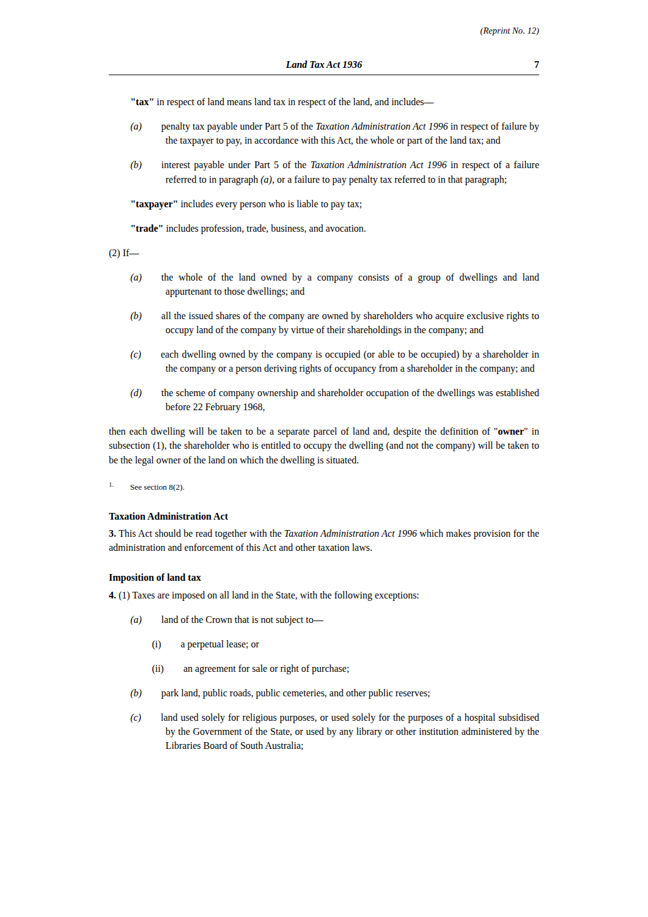(Reprint No. 12)
Land Tax Act 1936
7
"tax" in respect of land means land tax in respect of the land, and includes—
(a)  penalty tax payable under Part 5 of the Taxation Administration Act 1996 in respect of failure by the taxpayer to pay, in accordance with this Act, the whole or part of the land tax; and
(b)  interest payable under Part 5 of the Taxation Administration Act 1996 in respect of a failure referred to in paragraph (a), or a failure to pay penalty tax referred to in that paragraph;
"taxpayer" includes every person who is liable to pay tax;
"trade" includes profession, trade, business, and avocation.
(2) If—
(a)  the whole of the land owned by a company consists of a group of dwellings and land appurtenant to those dwellings; and
(b)  all the issued shares of the company are owned by shareholders who acquire exclusive rights to occupy land of the company by virtue of their shareholdings in the company; and
(c)  each dwelling owned by the company is occupied (or able to be occupied) by a shareholder in the company or a person deriving rights of occupancy from a shareholder in the company; and
(d)  the scheme of company ownership and shareholder occupation of the dwellings was established before 22 February 1968,
then each dwelling will be taken to be a separate parcel of land and, despite the definition of "owner" in subsection (1), the shareholder who is entitled to occupy the dwelling (and not the company) will be taken to be the legal owner of the land on which the dwelling is situated.
1.  See section 8(2).
Taxation Administration Act
3. This Act should be read together with the Taxation Administration Act 1996 which makes provision for the administration and enforcement of this Act and other taxation laws.
Imposition of land tax
4. (1) Taxes are imposed on all land in the State, with the following exceptions:
(a)  land of the Crown that is not subject to—
(i)  a perpetual lease; or
(ii)  an agreement for sale or right of purchase;
(b)  park land, public roads, public cemeteries, and other public reserves;
(c)  land used solely for religious purposes, or used solely for the purposes of a hospital subsidised by the Government of the State, or used by any library or other institution administered by the Libraries Board of South Australia;